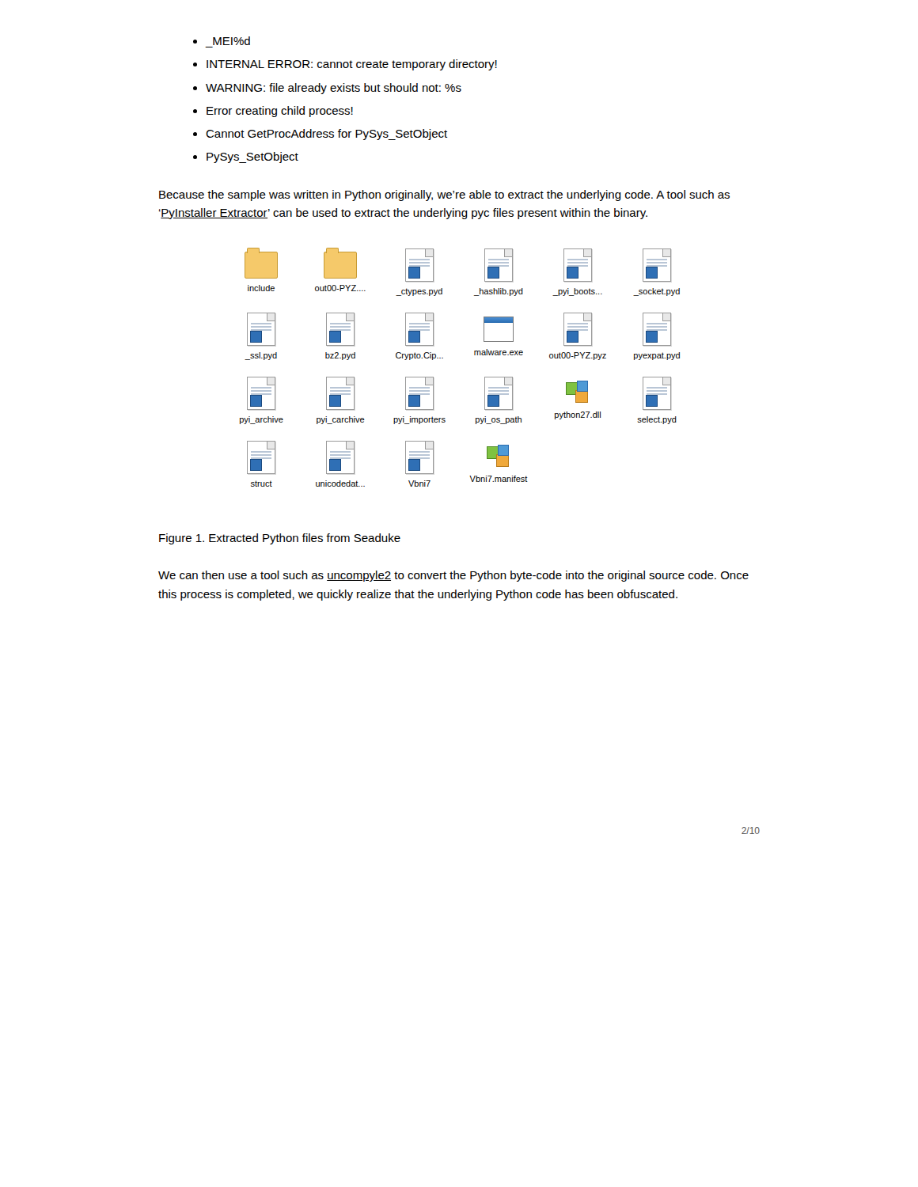_MEI%d
INTERNAL ERROR: cannot create temporary directory!
WARNING: file already exists but should not: %s
Error creating child process!
Cannot GetProcAddress for PySys_SetObject
PySys_SetObject
Because the sample was written in Python originally, we’re able to extract the underlying code. A tool such as ‘PyInstaller Extractor’ can be used to extract the underlying pyc files present within the binary.
include
out00-PYZ....
_ctypes.pyd
_hashlib.pyd
_pyi_boots...
_socket.pyd
_ssl.pyd
bz2.pyd
Crypto.Cip...
malware.exe
out00-PYZ.pyz
pyexpat.pyd
pyi_archive
pyi_carchive
pyi_importers
pyi_os_path
python27.dll
select.pyd
struct
unicodedat...
Vbni7
Vbni7.manifest
Figure 1. Extracted Python files from Seaduke
We can then use a tool such as uncompyle2 to convert the Python byte-code into the original source code. Once this process is completed, we quickly realize that the underlying Python code has been obfuscated.
2/10